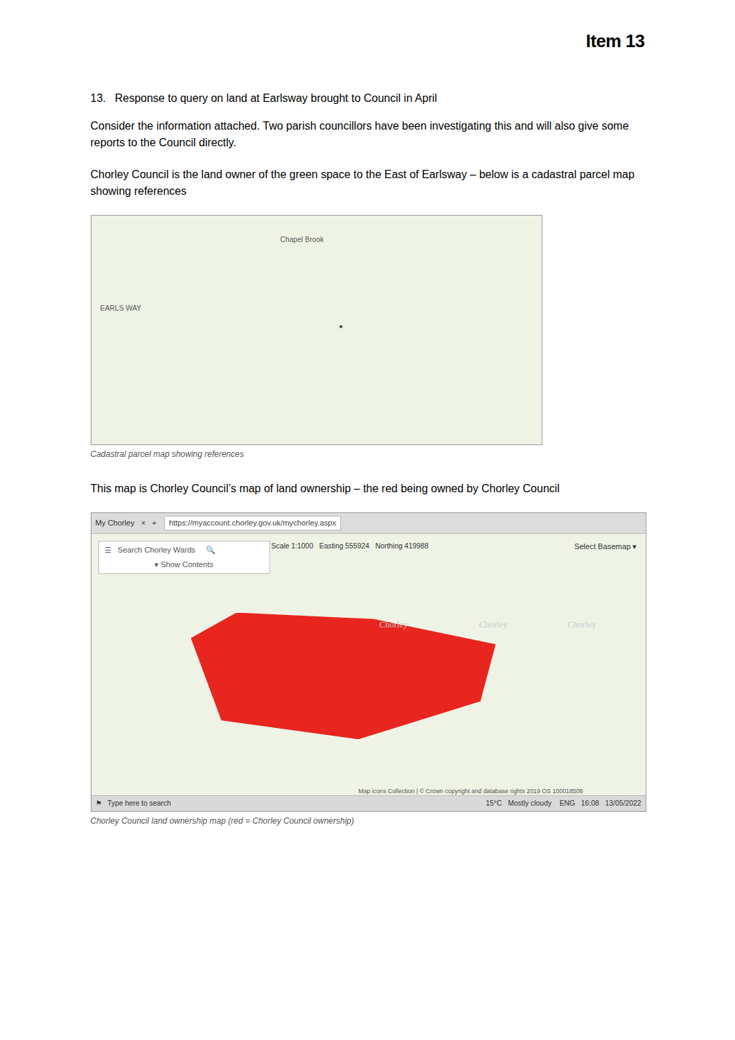Item 13
13. Response to query on land at Earlsway brought to Council in April
Consider the information attached. Two parish councillors have been investigating this and will also give some reports to the Council directly.
Chorley Council is the land owner of the green space to the East of Earlsway – below is a cadastral parcel map showing references
Chapel Brook
EARLS WAY
●
Cadastral parcel map showing references
This map is Chorley Council’s map of land ownership – the red being owned by Chorley Council
My Chorley × + https://myaccount.chorley.gov.uk/mychorley.aspx
☰ Search Chorley Wards 🔍
▾ Show Contents
Scale 1:1000 Easting 555924 Northing 419988
Select Basemap ▾
Chorley
Chorley
Chorley
esri
Map icons Collection | © Crown copyright and database rights 2019 OS 100018508
⚑ Type here to search 15°C Mostly cloudy ENG 16:08 13/05/2022
Chorley Council land ownership map (red = Chorley Council ownership)